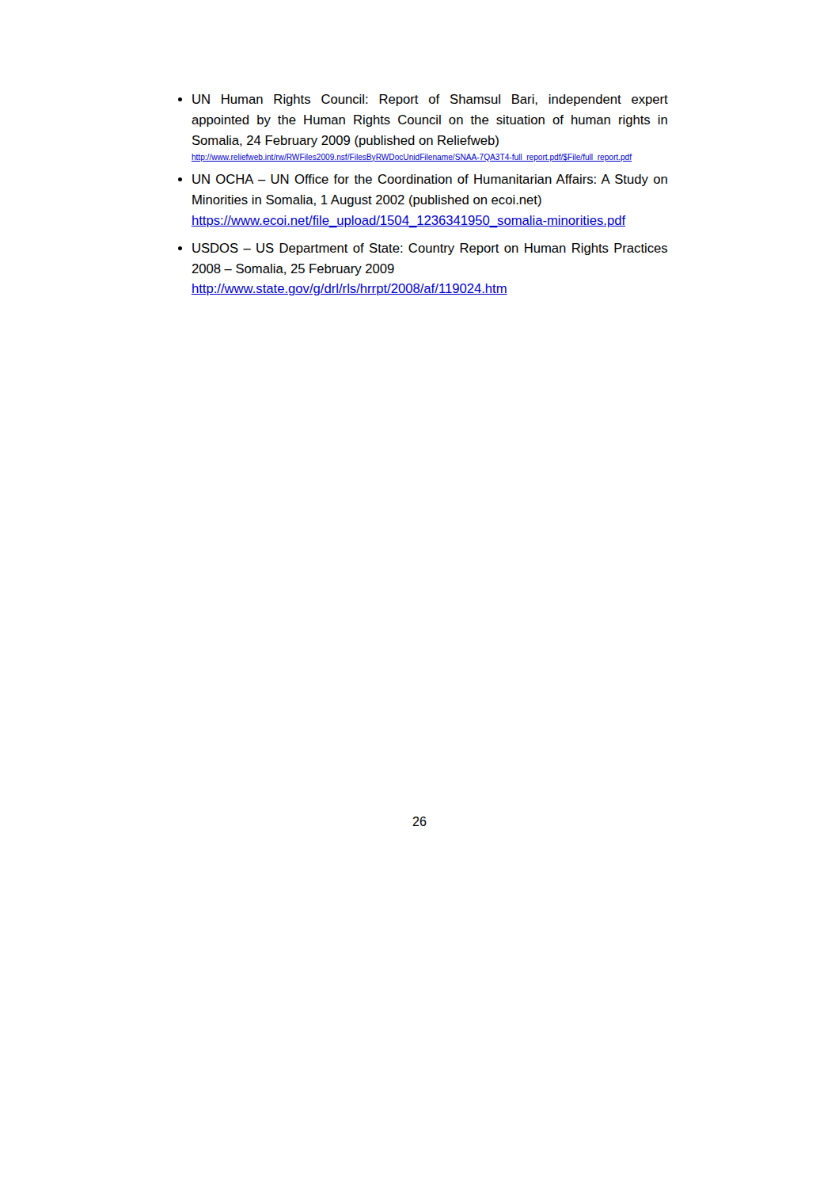UN Human Rights Council: Report of Shamsul Bari, independent expert appointed by the Human Rights Council on the situation of human rights in Somalia, 24 February 2009 (published on Reliefweb) http://www.reliefweb.int/rw/RWFiles2009.nsf/FilesByRWDocUnidFilename/SNAA-7QA3T4-full_report.pdf/$File/full_report.pdf
UN OCHA – UN Office for the Coordination of Humanitarian Affairs: A Study on Minorities in Somalia, 1 August 2002 (published on ecoi.net)
https://www.ecoi.net/file_upload/1504_1236341950_somalia-minorities.pdf
USDOS – US Department of State: Country Report on Human Rights Practices 2008 – Somalia, 25 February 2009
http://www.state.gov/g/drl/rls/hrrpt/2008/af/119024.htm
26